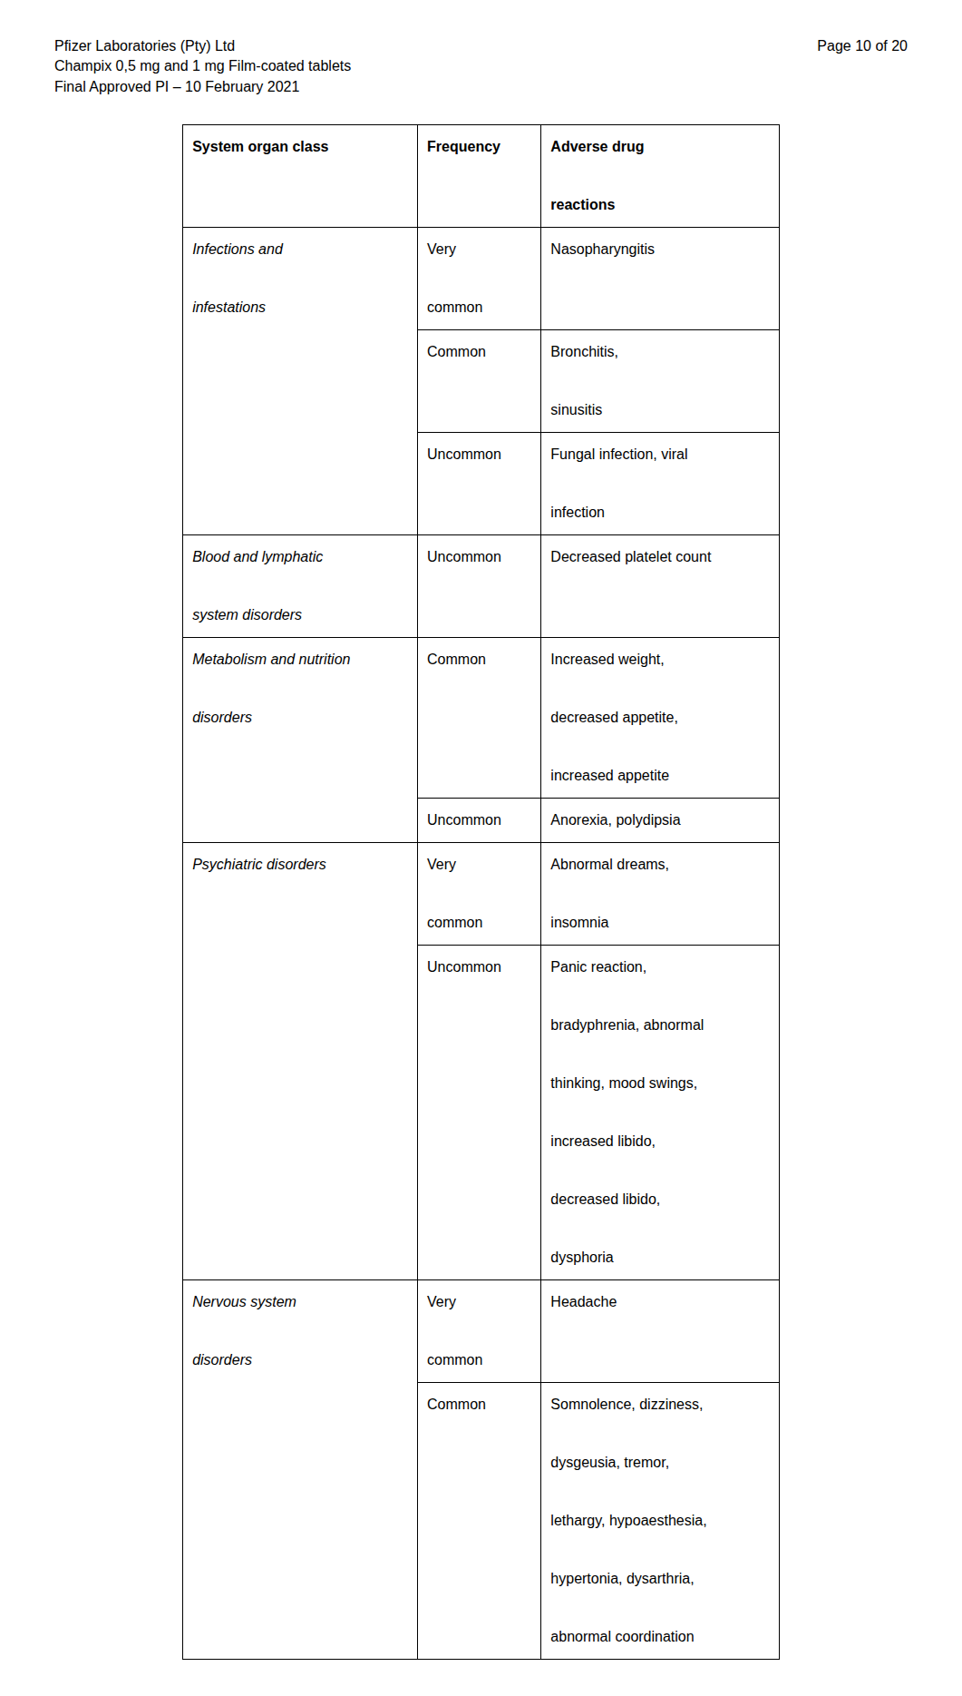Pfizer Laboratories (Pty) Ltd
Champix 0,5 mg and 1 mg Film-coated tablets
Final Approved PI – 10 February 2021
Page 10 of 20
| System organ class | Frequency | Adverse drug reactions |
| --- | --- | --- |
| Infections and infestations | Very common | Nasopharyngitis |
| Common | Bronchitis, sinusitis |
| Uncommon | Fungal infection, viral infection |
| Blood and lymphatic system disorders | Uncommon | Decreased platelet count |
| Metabolism and nutrition disorders | Common | Increased weight, decreased appetite, increased appetite |
| Uncommon | Anorexia, polydipsia |
| Psychiatric disorders | Very common | Abnormal dreams, insomnia |
| Uncommon | Panic reaction, bradyphrenia, abnormal thinking, mood swings, increased libido, decreased libido, dysphoria |
| Nervous system disorders | Very common | Headache |
| Common | Somnolence, dizziness, dysgeusia, tremor, lethargy, hypoaesthesia, hypertonia, dysarthria, abnormal coordination |